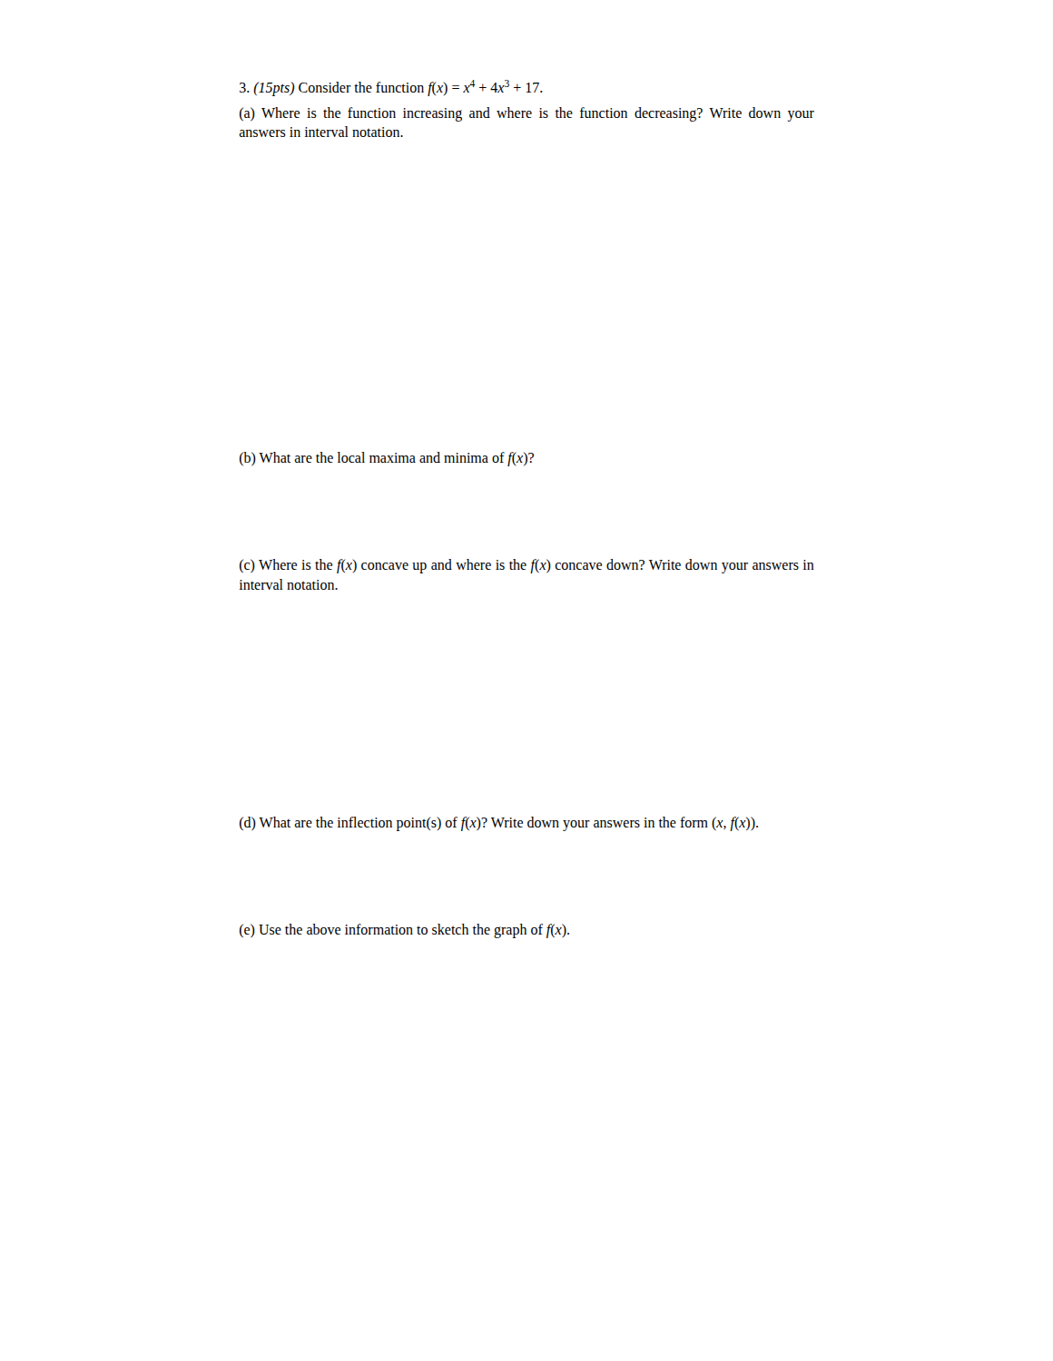3. (15pts) Consider the function f(x) = x4 + 4x3 + 17.
(a) Where is the function increasing and where is the function decreasing? Write down your answers in interval notation.
(b) What are the local maxima and minima of f(x)?
(c) Where is the f(x) concave up and where is the f(x) concave down? Write down your answers in interval notation.
(d) What are the inflection point(s) of f(x)? Write down your answers in the form (x, f(x)).
(e) Use the above information to sketch the graph of f(x).